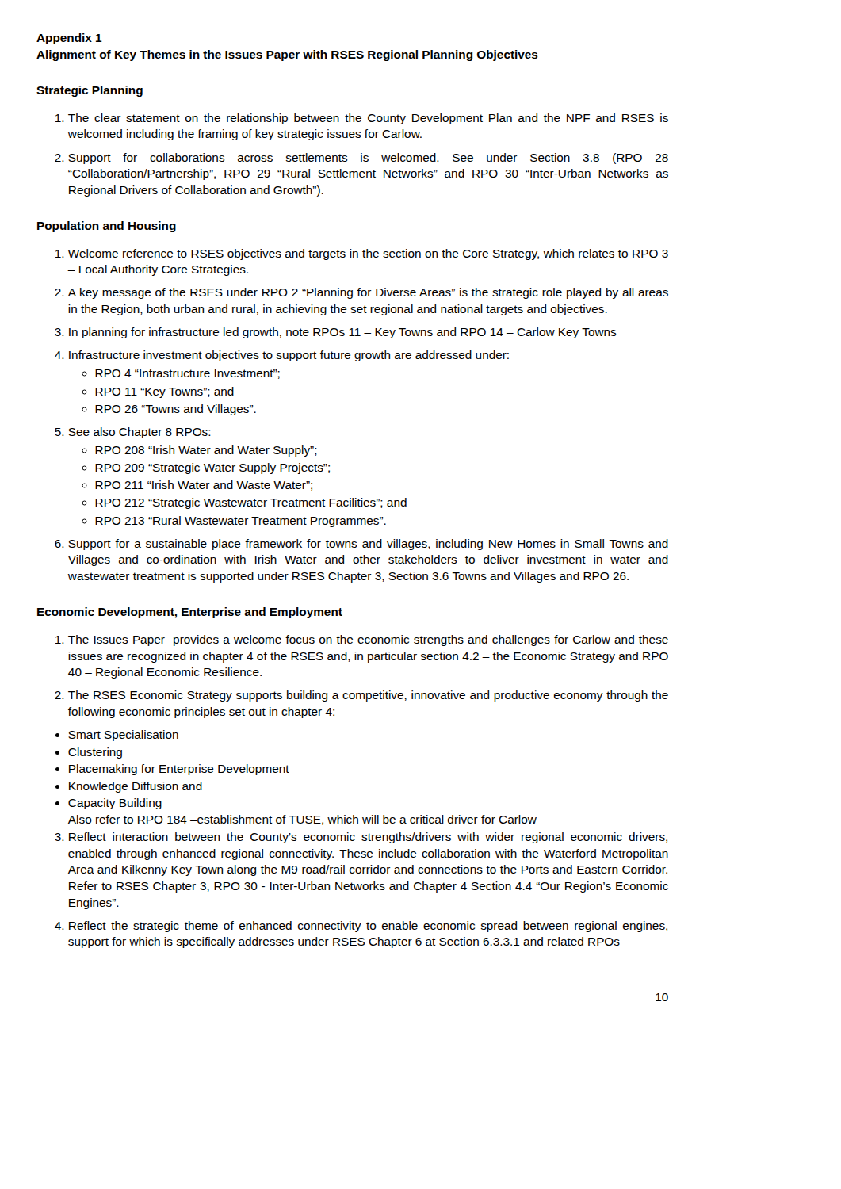Appendix 1
Alignment of Key Themes in the Issues Paper with RSES Regional Planning Objectives
Strategic Planning
The clear statement on the relationship between the County Development Plan and the NPF and RSES is welcomed including the framing of key strategic issues for Carlow.
Support for collaborations across settlements is welcomed. See under Section 3.8 (RPO 28 “Collaboration/Partnership”, RPO 29 “Rural Settlement Networks” and RPO 30 “Inter-Urban Networks as Regional Drivers of Collaboration and Growth”).
Population and Housing
Welcome reference to RSES objectives and targets in the section on the Core Strategy, which relates to RPO 3 – Local Authority Core Strategies.
A key message of the RSES under RPO 2 “Planning for Diverse Areas” is the strategic role played by all areas in the Region, both urban and rural, in achieving the set regional and national targets and objectives.
In planning for infrastructure led growth, note RPOs 11 – Key Towns and RPO 14 – Carlow Key Towns
Infrastructure investment objectives to support future growth are addressed under:
RPO 4 “Infrastructure Investment”;
RPO 11 “Key Towns”; and
RPO 26 “Towns and Villages”.
See also Chapter 8 RPOs:
RPO 208 “Irish Water and Water Supply”;
RPO 209 “Strategic Water Supply Projects”;
RPO 211 “Irish Water and Waste Water”;
RPO 212 “Strategic Wastewater Treatment Facilities”; and
RPO 213 “Rural Wastewater Treatment Programmes”.
Support for a sustainable place framework for towns and villages, including New Homes in Small Towns and Villages and co-ordination with Irish Water and other stakeholders to deliver investment in water and wastewater treatment is supported under RSES Chapter 3, Section 3.6 Towns and Villages and RPO 26.
Economic Development, Enterprise and Employment
The Issues Paper provides a welcome focus on the economic strengths and challenges for Carlow and these issues are recognized in chapter 4 of the RSES and, in particular section 4.2 – the Economic Strategy and RPO 40 – Regional Economic Resilience.
The RSES Economic Strategy supports building a competitive, innovative and productive economy through the following economic principles set out in chapter 4:
Smart Specialisation
Clustering
Placemaking for Enterprise Development
Knowledge Diffusion and
Capacity Building
Also refer to RPO 184 –establishment of TUSE, which will be a critical driver for Carlow
Reflect interaction between the County’s economic strengths/drivers with wider regional economic drivers, enabled through enhanced regional connectivity. These include collaboration with the Waterford Metropolitan Area and Kilkenny Key Town along the M9 road/rail corridor and connections to the Ports and Eastern Corridor. Refer to RSES Chapter 3, RPO 30 - Inter-Urban Networks and Chapter 4 Section 4.4 “Our Region’s Economic Engines”.
Reflect the strategic theme of enhanced connectivity to enable economic spread between regional engines, support for which is specifically addresses under RSES Chapter 6 at Section 6.3.3.1 and related RPOs
10